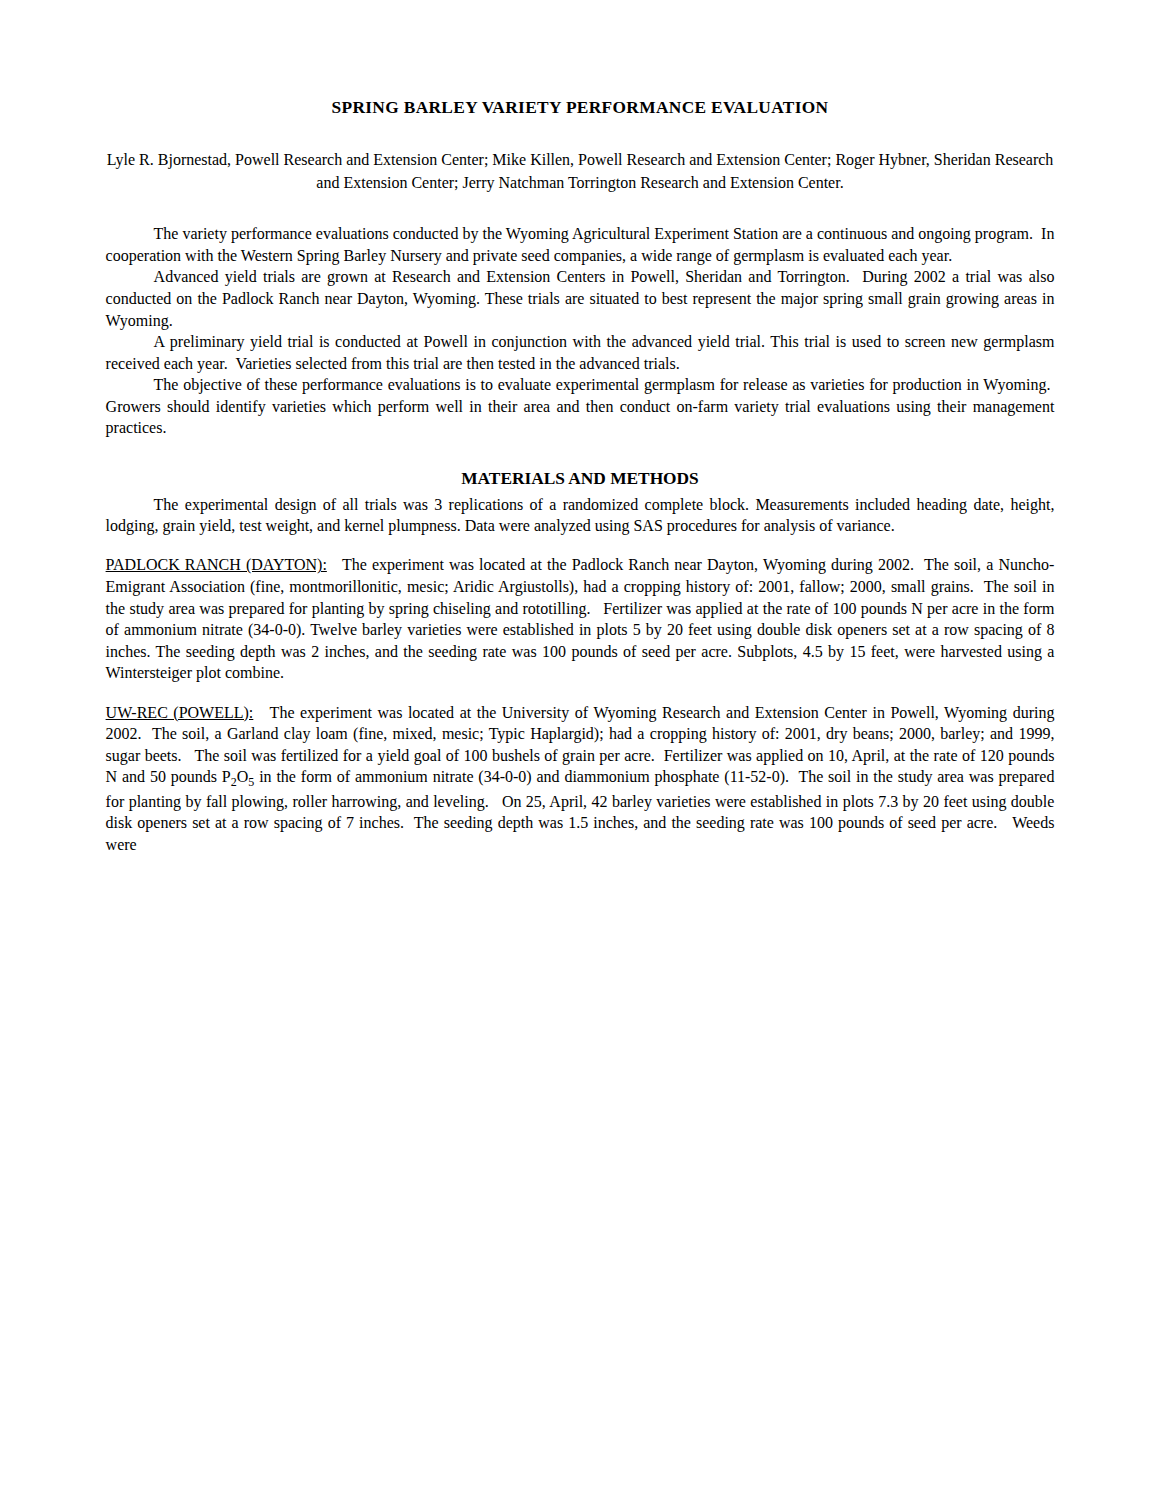SPRING BARLEY VARIETY PERFORMANCE EVALUATION
Lyle R. Bjornestad, Powell Research and Extension Center; Mike Killen, Powell Research and Extension Center; Roger Hybner, Sheridan Research and Extension Center; Jerry Natchman Torrington Research and Extension Center.
The variety performance evaluations conducted by the Wyoming Agricultural Experiment Station are a continuous and ongoing program. In cooperation with the Western Spring Barley Nursery and private seed companies, a wide range of germplasm is evaluated each year.
Advanced yield trials are grown at Research and Extension Centers in Powell, Sheridan and Torrington. During 2002 a trial was also conducted on the Padlock Ranch near Dayton, Wyoming. These trials are situated to best represent the major spring small grain growing areas in Wyoming.
A preliminary yield trial is conducted at Powell in conjunction with the advanced yield trial. This trial is used to screen new germplasm received each year. Varieties selected from this trial are then tested in the advanced trials.
The objective of these performance evaluations is to evaluate experimental germplasm for release as varieties for production in Wyoming. Growers should identify varieties which perform well in their area and then conduct on-farm variety trial evaluations using their management practices.
MATERIALS AND METHODS
The experimental design of all trials was 3 replications of a randomized complete block. Measurements included heading date, height, lodging, grain yield, test weight, and kernel plumpness. Data were analyzed using SAS procedures for analysis of variance.
PADLOCK RANCH (DAYTON): The experiment was located at the Padlock Ranch near Dayton, Wyoming during 2002. The soil, a Nuncho-Emigrant Association (fine, montmorillonitic, mesic; Aridic Argiustolls), had a cropping history of: 2001, fallow; 2000, small grains. The soil in the study area was prepared for planting by spring chiseling and rototilling. Fertilizer was applied at the rate of 100 pounds N per acre in the form of ammonium nitrate (34-0-0). Twelve barley varieties were established in plots 5 by 20 feet using double disk openers set at a row spacing of 8 inches. The seeding depth was 2 inches, and the seeding rate was 100 pounds of seed per acre. Subplots, 4.5 by 15 feet, were harvested using a Wintersteiger plot combine.
UW-REC (POWELL): The experiment was located at the University of Wyoming Research and Extension Center in Powell, Wyoming during 2002. The soil, a Garland clay loam (fine, mixed, mesic; Typic Haplargid); had a cropping history of: 2001, dry beans; 2000, barley; and 1999, sugar beets. The soil was fertilized for a yield goal of 100 bushels of grain per acre. Fertilizer was applied on 10, April, at the rate of 120 pounds N and 50 pounds P2O5 in the form of ammonium nitrate (34-0-0) and diammonium phosphate (11-52-0). The soil in the study area was prepared for planting by fall plowing, roller harrowing, and leveling. On 25, April, 42 barley varieties were established in plots 7.3 by 20 feet using double disk openers set at a row spacing of 7 inches. The seeding depth was 1.5 inches, and the seeding rate was 100 pounds of seed per acre. Weeds were